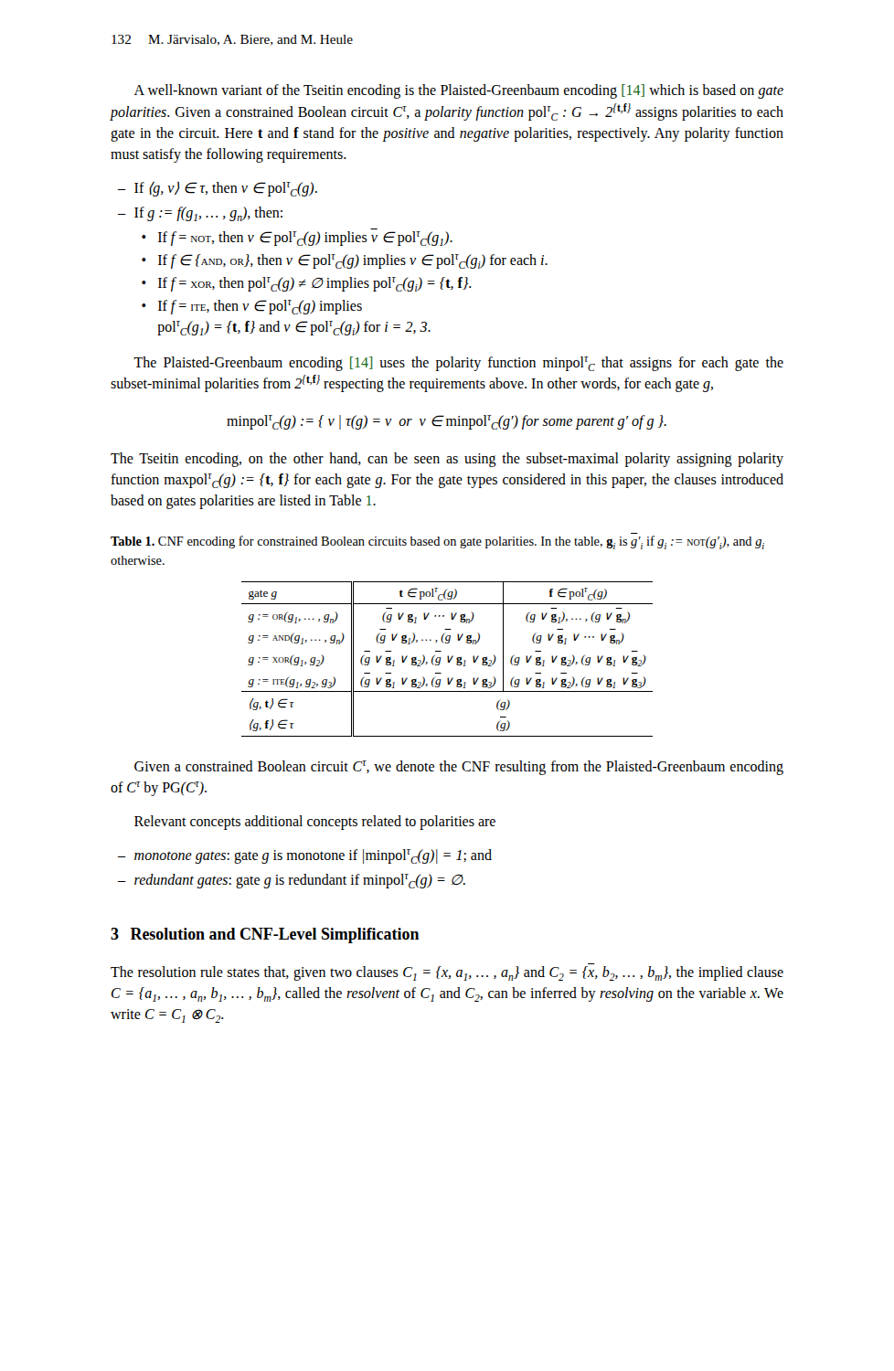132 M. Järvisalo, A. Biere, and M. Heule
A well-known variant of the Tseitin encoding is the Plaisted-Greenbaum encoding [14] which is based on gate polarities. Given a constrained Boolean circuit Cτ, a polarity function polτC : G → 2{t,f} assigns polarities to each gate in the circuit. Here t and f stand for the positive and negative polarities, respectively. Any polarity function must satisfy the following requirements.
If ⟨g, v⟩ ∈ τ, then v ∈ polτC(g).
If g := f(g1, … , gn), then:
If f = not, then v ∈ polτC(g) implies v ∈ polτC(g1).
If f ∈ {and, or}, then v ∈ polτC(g) implies v ∈ polτC(gi) for each i.
If f = xor, then polτC(g) ≠ ∅ implies polτC(gi) = {t, f}.
If f = ite, then v ∈ polτC(g) implies
polτC(g1) = {t, f} and v ∈ polτC(gi) for i = 2, 3.
The Plaisted-Greenbaum encoding [14] uses the polarity function minpolτC that assigns for each gate the subset-minimal polarities from 2{t,f} respecting the requirements above. In other words, for each gate g,
minpolτC(g) := { v | τ(g) = v or v ∈ minpolτC(g′) for some parent g′ of g }.
The Tseitin encoding, on the other hand, can be seen as using the subset-maximal polarity assigning polarity function maxpolτC(g) := {t, f} for each gate g. For the gate types considered in this paper, the clauses introduced based on gates polarities are listed in Table 1.
Table 1. CNF encoding for constrained Boolean circuits based on gate polarities. In the table, gi is g′i if gi := not(g′i), and gi otherwise.
| gate g | t ∈ pol τ C (g) | f ∈ pol τ C (g) |
| --- | --- | --- |
| g := or (g 1 , … , g n ) | ( g ∨ g 1 ∨ ⋯ ∨ g n ) | (g ∨ g 1 ), … , (g ∨ g n ) |
| g := and (g 1 , … , g n ) | ( g ∨ g 1 ), … , ( g ∨ g n ) | (g ∨ g 1 ∨ ⋯ ∨ g n ) |
| g := xor (g 1 , g 2 ) | ( g ∨ g 1 ∨ g 2 ), ( g ∨ g 1 ∨ g 2 ) | (g ∨ g 1 ∨ g 2 ), (g ∨ g 1 ∨ g 2 ) |
| g := ite (g 1 , g 2 , g 3 ) | ( g ∨ g 1 ∨ g 2 ), ( g ∨ g 1 ∨ g 3 ) | (g ∨ g 1 ∨ g 2 ), (g ∨ g 1 ∨ g 3 ) |
| ⟨g, t ⟩ ∈ τ | (g) |
| ⟨g, f ⟩ ∈ τ | ( g ) |
Given a constrained Boolean circuit Cτ, we denote the CNF resulting from the Plaisted-Greenbaum encoding of Cτ by PG(Cτ).
Relevant concepts additional concepts related to polarities are
monotone gates: gate g is monotone if |minpolτC(g)| = 1; and
redundant gates: gate g is redundant if minpolτC(g) = ∅.
3 Resolution and CNF-Level Simplification
The resolution rule states that, given two clauses C1 = {x, a1, … , an} and C2 = {x, b2, … , bm}, the implied clause C = {a1, … , an, b1, … , bm}, called the resolvent of C1 and C2, can be inferred by resolving on the variable x. We write C = C1 ⊗ C2.